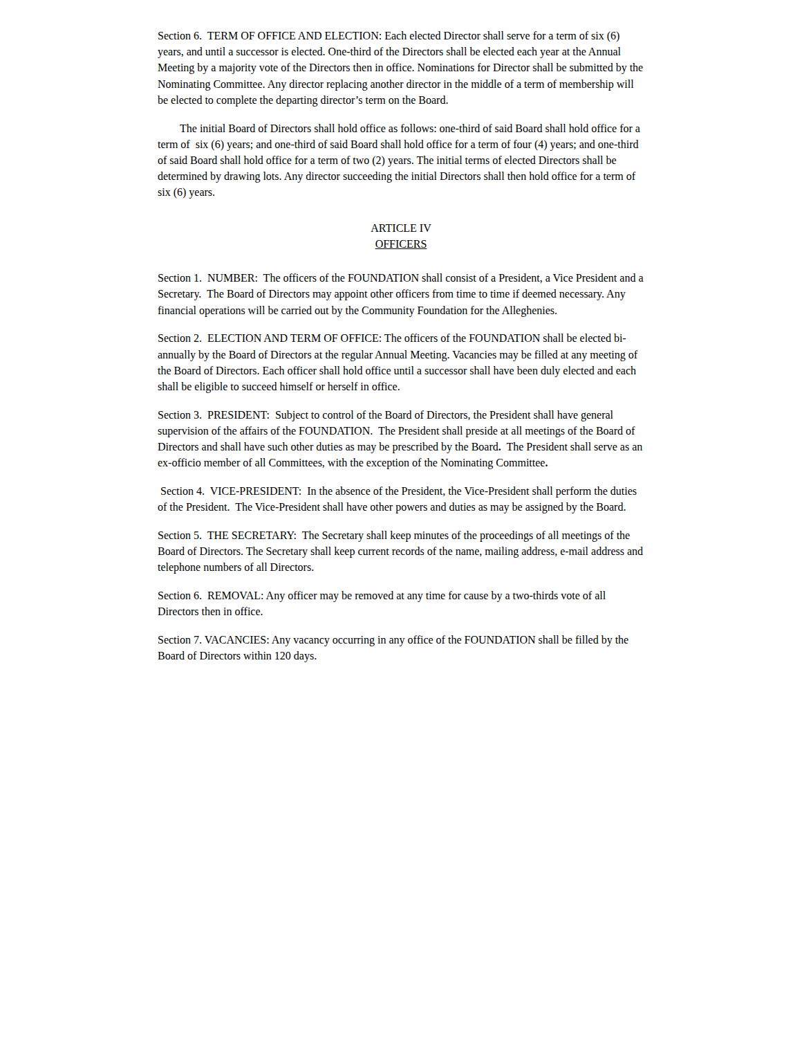Section 6. TERM OF OFFICE AND ELECTION: Each elected Director shall serve for a term of six (6) years, and until a successor is elected. One-third of the Directors shall be elected each year at the Annual Meeting by a majority vote of the Directors then in office. Nominations for Director shall be submitted by the Nominating Committee. Any director replacing another director in the middle of a term of membership will be elected to complete the departing director’s term on the Board.
The initial Board of Directors shall hold office as follows: one-third of said Board shall hold office for a term of six (6) years; and one-third of said Board shall hold office for a term of four (4) years; and one-third of said Board shall hold office for a term of two (2) years. The initial terms of elected Directors shall be determined by drawing lots. Any director succeeding the initial Directors shall then hold office for a term of six (6) years.
ARTICLE IV
OFFICERS
Section 1. NUMBER: The officers of the FOUNDATION shall consist of a President, a Vice President and a Secretary. The Board of Directors may appoint other officers from time to time if deemed necessary. Any financial operations will be carried out by the Community Foundation for the Alleghenies.
Section 2. ELECTION AND TERM OF OFFICE: The officers of the FOUNDATION shall be elected bi-annually by the Board of Directors at the regular Annual Meeting. Vacancies may be filled at any meeting of the Board of Directors. Each officer shall hold office until a successor shall have been duly elected and each shall be eligible to succeed himself or herself in office.
Section 3. PRESIDENT: Subject to control of the Board of Directors, the President shall have general supervision of the affairs of the FOUNDATION. The President shall preside at all meetings of the Board of Directors and shall have such other duties as may be prescribed by the Board. The President shall serve as an ex-officio member of all Committees, with the exception of the Nominating Committee.
Section 4. VICE-PRESIDENT: In the absence of the President, the Vice-President shall perform the duties of the President. The Vice-President shall have other powers and duties as may be assigned by the Board.
Section 5. THE SECRETARY: The Secretary shall keep minutes of the proceedings of all meetings of the Board of Directors. The Secretary shall keep current records of the name, mailing address, e-mail address and telephone numbers of all Directors.
Section 6. REMOVAL: Any officer may be removed at any time for cause by a two-thirds vote of all Directors then in office.
Section 7. VACANCIES: Any vacancy occurring in any office of the FOUNDATION shall be filled by the Board of Directors within 120 days.